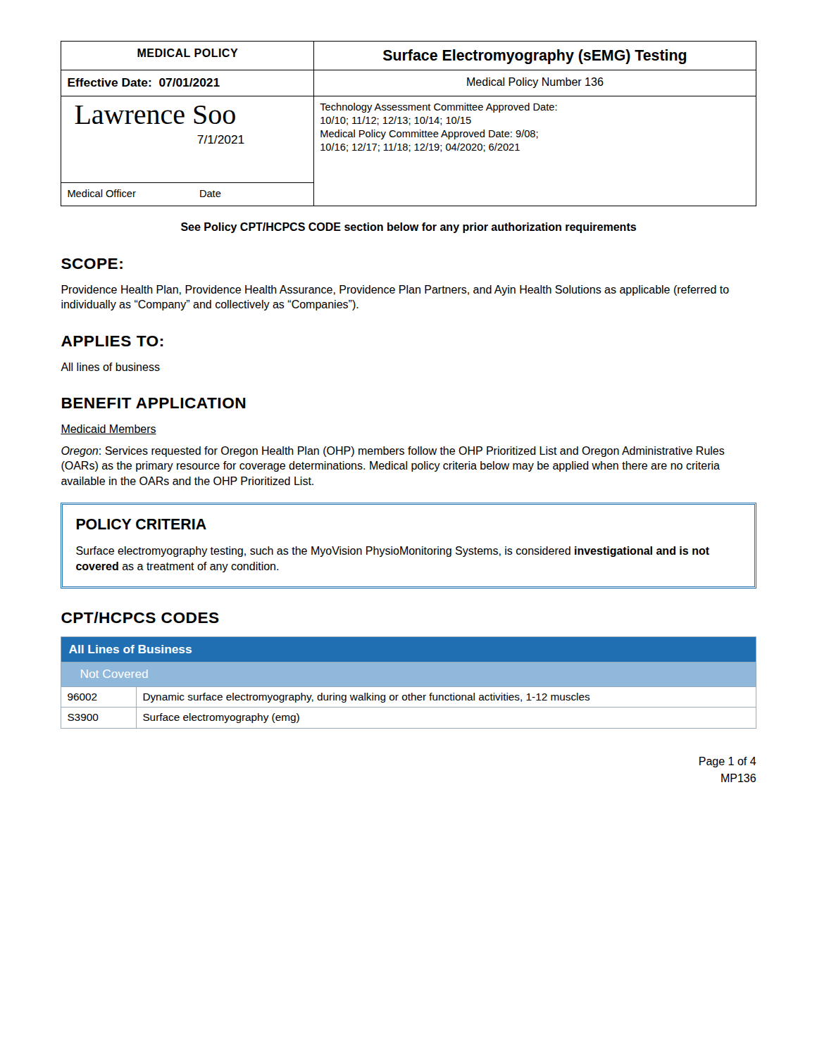| MEDICAL POLICY | Surface Electromyography (sEMG) Testing |
| Effective Date: 07/01/2021 | Medical Policy Number 136 |
| Lawrence Soo 7/1/2021 | Technology Assessment Committee Approved Date: 10/10; 11/12; 12/13; 10/14; 10/15 Medical Policy Committee Approved Date: 9/08; 10/16; 12/17; 11/18; 12/19; 04/2020; 6/2021 |
| Medical Officer Date |
See Policy CPT/HCPCS CODE section below for any prior authorization requirements
SCOPE:
Providence Health Plan, Providence Health Assurance, Providence Plan Partners, and Ayin Health Solutions as applicable (referred to individually as “Company” and collectively as “Companies”).
APPLIES TO:
All lines of business
BENEFIT APPLICATION
Medicaid Members
Oregon: Services requested for Oregon Health Plan (OHP) members follow the OHP Prioritized List and Oregon Administrative Rules (OARs) as the primary resource for coverage determinations. Medical policy criteria below may be applied when there are no criteria available in the OARs and the OHP Prioritized List.
POLICY CRITERIA
Surface electromyography testing, such as the MyoVision PhysioMonitoring Systems, is considered investigational and is not covered as a treatment of any condition.
CPT/HCPCS CODES
| All Lines of Business |
| --- |
| Not Covered |
| 96002 | Dynamic surface electromyography, during walking or other functional activities, 1-12 muscles |
| S3900 | Surface electromyography (emg) |
Page 1 of 4
MP136